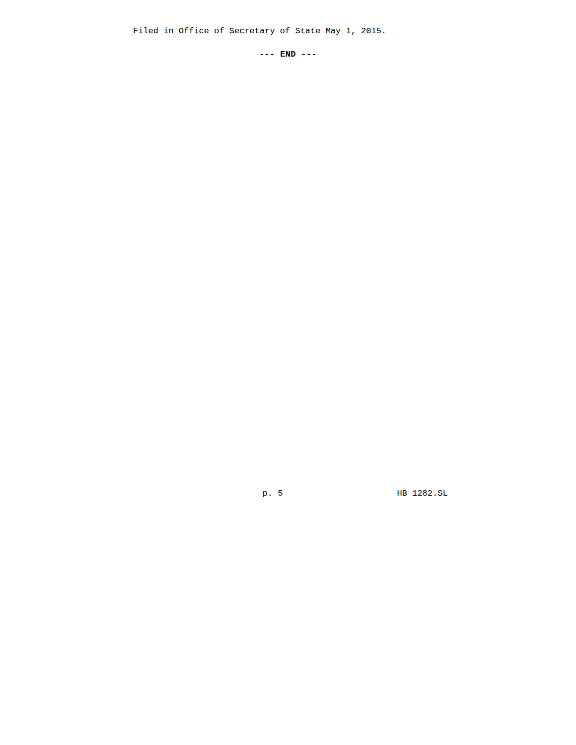Filed in Office of Secretary of State May 1, 2015.
--- END ---
p. 5 HB 1282.SL